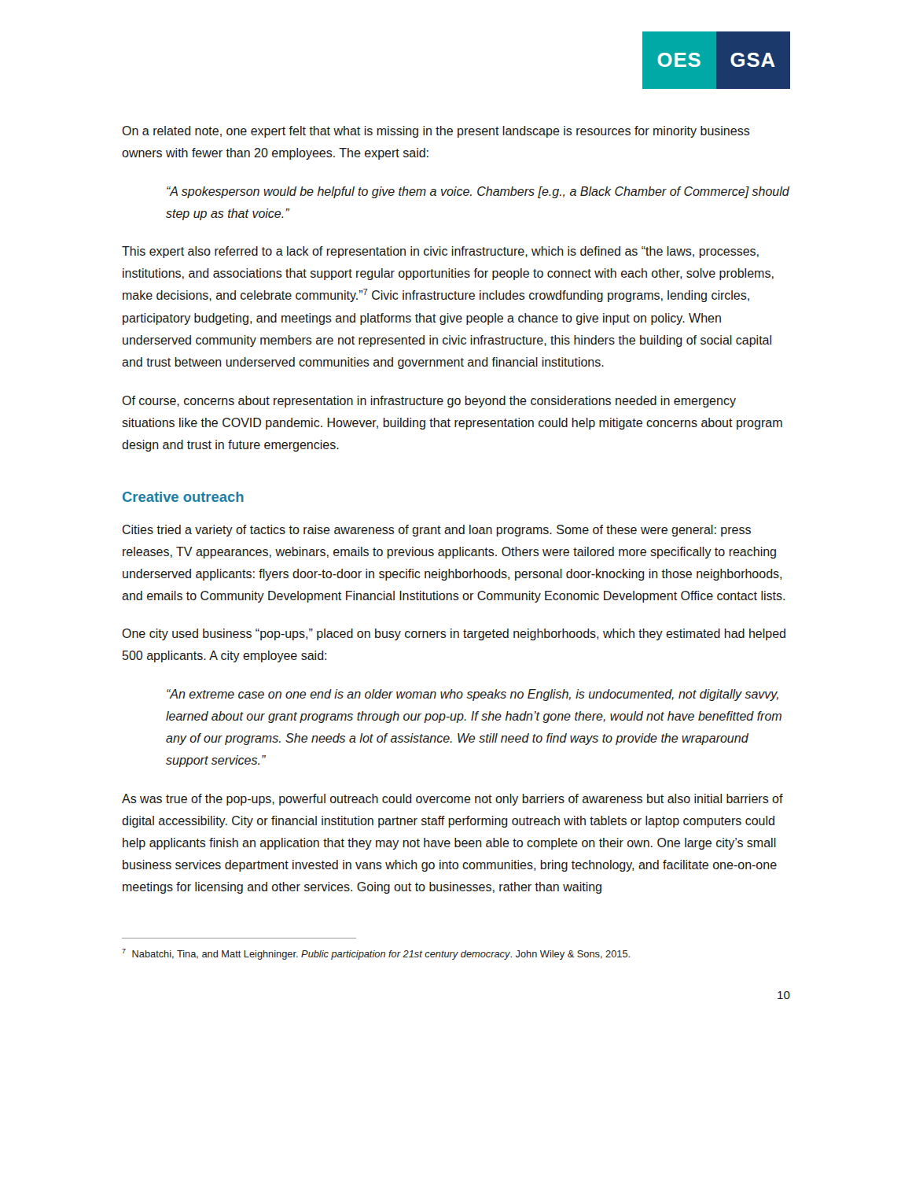OES
GSA
On a related note, one expert felt that what is missing in the present landscape is resources for minority business owners with fewer than 20 employees. The expert said:
“A spokesperson would be helpful to give them a voice. Chambers [e.g., a Black Chamber of Commerce] should step up as that voice.”
This expert also referred to a lack of representation in civic infrastructure, which is defined as “the laws, processes, institutions, and associations that support regular opportunities for people to connect with each other, solve problems, make decisions, and celebrate community.”7 Civic infrastructure includes crowdfunding programs, lending circles, participatory budgeting, and meetings and platforms that give people a chance to give input on policy. When underserved community members are not represented in civic infrastructure, this hinders the building of social capital and trust between underserved communities and government and financial institutions.
Of course, concerns about representation in infrastructure go beyond the considerations needed in emergency situations like the COVID pandemic. However, building that representation could help mitigate concerns about program design and trust in future emergencies.
Creative outreach
Cities tried a variety of tactics to raise awareness of grant and loan programs. Some of these were general: press releases, TV appearances, webinars, emails to previous applicants. Others were tailored more specifically to reaching underserved applicants: flyers door-to-door in specific neighborhoods, personal door-knocking in those neighborhoods, and emails to Community Development Financial Institutions or Community Economic Development Office contact lists.
One city used business “pop-ups,” placed on busy corners in targeted neighborhoods, which they estimated had helped 500 applicants. A city employee said:
“An extreme case on one end is an older woman who speaks no English, is undocumented, not digitally savvy, learned about our grant programs through our pop-up. If she hadn’t gone there, would not have benefitted from any of our programs. She needs a lot of assistance. We still need to find ways to provide the wraparound support services.”
As was true of the pop-ups, powerful outreach could overcome not only barriers of awareness but also initial barriers of digital accessibility. City or financial institution partner staff performing outreach with tablets or laptop computers could help applicants finish an application that they may not have been able to complete on their own. One large city’s small business services department invested in vans which go into communities, bring technology, and facilitate one-on-one meetings for licensing and other services. Going out to businesses, rather than waiting
7 Nabatchi, Tina, and Matt Leighninger. Public participation for 21st century democracy. John Wiley & Sons, 2015.
10